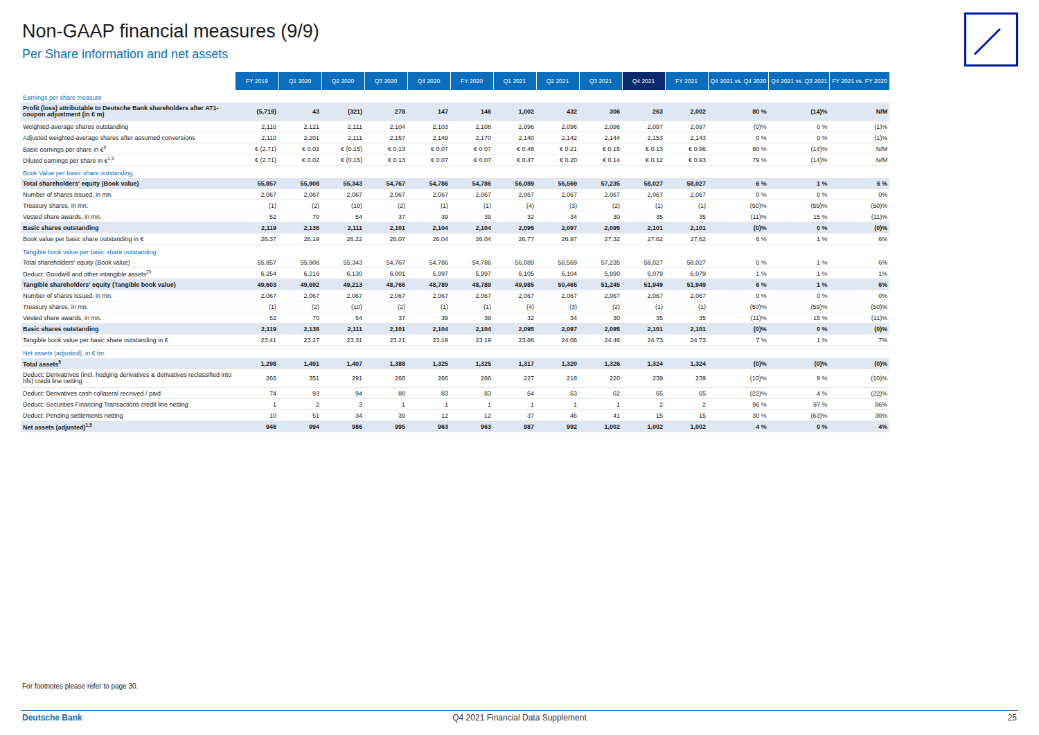Non-GAAP financial measures (9/9)
Per Share information and net assets
(In € m., unless stated otherwise)
| | FY 2019 | Q1 2020 | Q2 2020 | Q3 2020 | Q4 2020 | FY 2020 | Q1 2021 | Q2 2021 | Q3 2021 | Q4 2021 | FY 2021 | Q4 2021 vs. Q4 2020 | Q4 2021 vs. Q3 2021 | FY 2021 vs. FY 2020 |
| --- | --- | --- | --- | --- | --- | --- | --- | --- | --- | --- | --- | --- | --- | --- |
| Earnings per share measure |
| Profit (loss) attributable to Deutsche Bank shareholders after AT1-coupon adjustment (in € m) | (5,719) | 43 | (321) | 278 | 147 | 146 | 1,002 | 432 | 306 | 263 | 2,002 | 80 % | (14)% | N/M |
| Weighted-average shares outstanding | 2,110 | 2,121 | 2,111 | 2,104 | 2,103 | 2,108 | 2,096 | 2,096 | 2,096 | 2,097 | 2,097 | (0)% | 0 % | (1)% |
| Adjusted weighted-average shares after assumed conversions | 2,110 | 2,201 | 2,111 | 2,157 | 2,149 | 2,170 | 2,140 | 2,142 | 2,144 | 2,153 | 2,143 | 0 % | 0 % | (1)% |
| Basic earnings per share in € 9 | € (2.71) | € 0.02 | € (0.15) | € 0.13 | € 0.07 | € 0.07 | € 0.48 | € 0.21 | € 0.15 | € 0.13 | € 0.96 | 80 % | (14)% | N/M |
| Diluted earnings per share in € 1,9 | € (2.71) | € 0.02 | € (0.15) | € 0.13 | € 0.07 | € 0.07 | € 0.47 | € 0.20 | € 0.14 | € 0.12 | € 0.93 | 79 % | (14)% | N/M |
| Book Value per basic share outstanding |
| Total shareholders' equity (Book value) | 55,857 | 55,908 | 55,343 | 54,767 | 54,786 | 54,786 | 56,089 | 56,569 | 57,235 | 58,027 | 58,027 | 6 % | 1 % | 6 % |
| Number of shares issued, in mn. | 2,067 | 2,067 | 2,067 | 2,067 | 2,067 | 2,067 | 2,067 | 2,067 | 2,067 | 2,067 | 2,067 | 0 % | 0 % | 0% |
| Treasury shares, in mn. | (1) | (2) | (10) | (2) | (1) | (1) | (4) | (3) | (2) | (1) | (1) | (50)% | (59)% | (50)% |
| Vested share awards, in mn. | 52 | 70 | 54 | 37 | 39 | 39 | 32 | 34 | 30 | 35 | 35 | (11)% | 15 % | (11)% |
| Basic shares outstanding | 2,119 | 2,135 | 2,111 | 2,101 | 2,104 | 2,104 | 2,095 | 2,097 | 2,095 | 2,101 | 2,101 | (0)% | 0 % | (0)% |
| Book value per basic share outstanding in € | 26.37 | 26.19 | 26.22 | 26.07 | 26.04 | 26.04 | 26.77 | 26.97 | 27.32 | 27.62 | 27.62 | 6 % | 1 % | 6% |
| Tangible book value per basic share outstanding |
| Total shareholders' equity (Book value) | 55,857 | 55,908 | 55,343 | 54,767 | 54,786 | 54,786 | 56,089 | 56,569 | 57,235 | 58,027 | 58,027 | 6 % | 1 % | 6% |
| Deduct: Goodwill and other intangible assets 20 | 6,254 | 6,216 | 6,130 | 6,001 | 5,997 | 5,997 | 6,105 | 6,104 | 5,990 | 6,079 | 6,079 | 1 % | 1 % | 1% |
| Tangible shareholders' equity (Tangible book value) | 49,603 | 49,692 | 49,213 | 48,766 | 48,789 | 48,789 | 49,985 | 50,465 | 51,245 | 51,949 | 51,949 | 6 % | 1 % | 6% |
| Number of shares issued, in mn. | 2,067 | 2,067 | 2,067 | 2,067 | 2,067 | 2,067 | 2,067 | 2,067 | 2,067 | 2,067 | 2,067 | 0 % | 0 % | 0% |
| Treasury shares, in mn. | (1) | (2) | (10) | (2) | (1) | (1) | (4) | (3) | (2) | (1) | (1) | (50)% | (59)% | (50)% |
| Vested share awards, in mn. | 52 | 70 | 54 | 37 | 39 | 39 | 32 | 34 | 30 | 35 | 35 | (11)% | 15 % | (11)% |
| Basic shares outstanding | 2,119 | 2,135 | 2,111 | 2,101 | 2,104 | 2,104 | 2,095 | 2,097 | 2,095 | 2,101 | 2,101 | (0)% | 0 % | (0)% |
| Tangible book value per basic share outstanding in € | 23.41 | 23.27 | 23.31 | 23.21 | 23.19 | 23.19 | 23.86 | 24.06 | 24.46 | 24.73 | 24.73 | 7 % | 1 % | 7% |
| Net assets (adjusted), in € bn. |
| Total assets 5 | 1,298 | 1,491 | 1,407 | 1,388 | 1,325 | 1,325 | 1,317 | 1,320 | 1,326 | 1,324 | 1,324 | (0)% | (0)% | (0)% |
| Deduct: Derivatrives (incl. hedging derivatives & derivatives reclassified into hfs) credit line netting | 266 | 351 | 291 | 266 | 266 | 266 | 227 | 218 | 220 | 239 | 239 | (10)% | 9 % | (10)% |
| Deduct: Derivatives cash collateral received / paid | 74 | 93 | 94 | 88 | 83 | 83 | 64 | 63 | 62 | 65 | 65 | (22)% | 4 % | (22)% |
| Deduct: Securities Financing Transactions credit line netting | 1 | 2 | 3 | 1 | 1 | 1 | 1 | 1 | 1 | 2 | 2 | 96 % | 97 % | 96% |
| Deduct: Pending settlements netting | 10 | 51 | 34 | 39 | 12 | 12 | 37 | 46 | 41 | 15 | 15 | 30 % | (63)% | 30% |
| Net assets (adjusted) 1,5 | 946 | 994 | 986 | 995 | 963 | 963 | 987 | 992 | 1,002 | 1,002 | 1,002 | 4 % | 0 % | 4% |
For footnotes please refer to page 30.
Deutsche Bank
Q4 2021 Financial Data Supplement
25